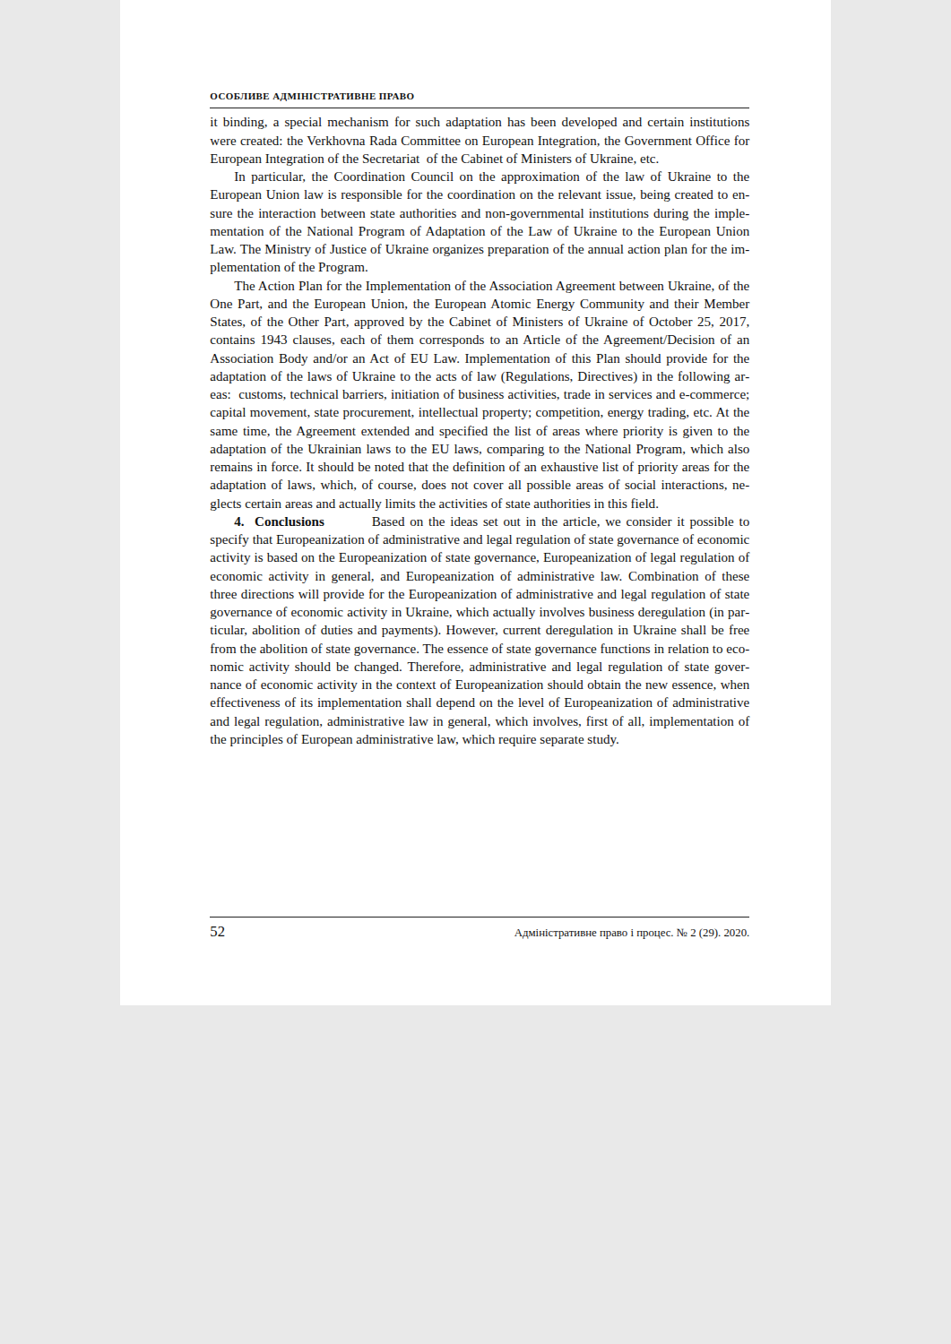Особливе адміністративне право
it binding, a special mechanism for such adaptation has been developed and certain institutions were created: the Verkhovna Rada Committee on European Integration, the Government Office for European Integration of the Secretariat of the Cabinet of Ministers of Ukraine, etc.
In particular, the Coordination Council on the approximation of the law of Ukraine to the European Union law is responsible for the coordination on the relevant issue, being created to ensure the interaction between state authorities and non-governmental institutions during the implementation of the National Program of Adaptation of the Law of Ukraine to the European Union Law. The Ministry of Justice of Ukraine organizes preparation of the annual action plan for the implementation of the Program.
The Action Plan for the Implementation of the Association Agreement between Ukraine, of the One Part, and the European Union, the European Atomic Energy Community and their Member States, of the Other Part, approved by the Cabinet of Ministers of Ukraine of October 25, 2017, contains 1943 clauses, each of them corresponds to an Article of the Agreement/Decision of an Association Body and/or an Act of EU Law. Implementation of this Plan should provide for the adaptation of the laws of Ukraine to the acts of law (Regulations, Directives) in the following areas: customs, technical barriers, initiation of business activities, trade in services and e-commerce; capital movement, state procurement, intellectual property; competition, energy trading, etc. At the same time, the Agreement extended and specified the list of areas where priority is given to the adaptation of the Ukrainian laws to the EU laws, comparing to the National Program, which also remains in force. It should be noted that the definition of an exhaustive list of priority areas for the adaptation of laws, which, of course, does not cover all possible areas of social interactions, neglects certain areas and actually limits the activities of state authorities in this field.
4. Conclusions Based on the ideas set out in the article, we consider it possible to specify that Europeanization of administrative and legal regulation of state governance of economic activity is based on the Europeanization of state governance, Europeanization of legal regulation of economic activity in general, and Europeanization of administrative law. Combination of these three directions will provide for the Europeanization of administrative and legal regulation of state governance of economic activity in Ukraine, which actually involves business deregulation (in particular, abolition of duties and payments). However, current deregulation in Ukraine shall be free from the abolition of state governance. The essence of state governance functions in relation to economic activity should be changed. Therefore, administrative and legal regulation of state governance of economic activity in the context of Europeanization should obtain the new essence, when effectiveness of its implementation shall depend on the level of Europeanization of administrative and legal regulation, administrative law in general, which involves, first of all, implementation of the principles of European administrative law, which require separate study.
52
Адміністративне право і процес. № 2 (29). 2020.